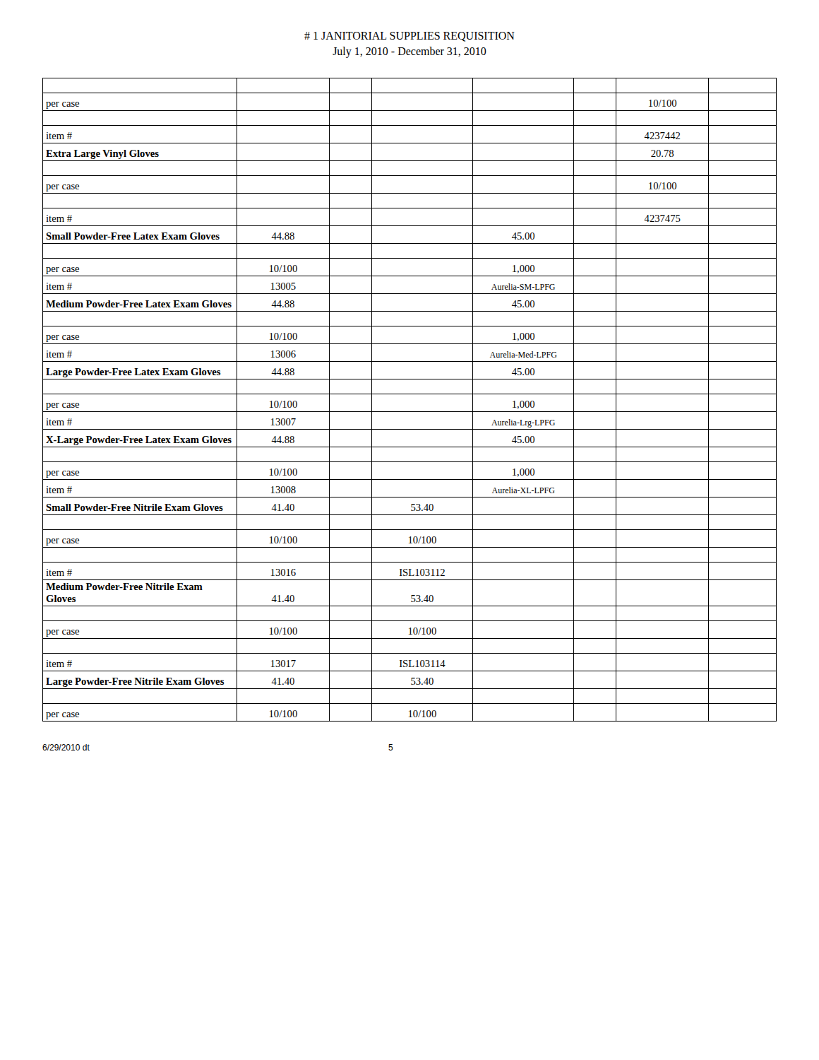# 1 JANITORIAL SUPPLIES REQUISITION
July 1, 2010 - December 31, 2010
| per case | | | | | | 10/100 | |
| item # | | | | | | 4237442 | |
| Extra Large Vinyl Gloves | | | | | | 20.78 | |
| per case | | | | | | 10/100 | |
| item # | | | | | | 4237475 | |
| Small Powder-Free Latex Exam Gloves | 44.88 | | | 45.00 | | | |
| per case | 10/100 | | | 1,000 | | | |
| item # | 13005 | | | Aurelia-SM-LPFG | | | |
| Medium Powder-Free Latex Exam Gloves | 44.88 | | | 45.00 | | | |
| per case | 10/100 | | | 1,000 | | | |
| item # | 13006 | | | Aurelia-Med-LPFG | | | |
| Large Powder-Free Latex Exam Gloves | 44.88 | | | 45.00 | | | |
| per case | 10/100 | | | 1,000 | | | |
| item # | 13007 | | | Aurelia-Lrg-LPFG | | | |
| X-Large Powder-Free Latex Exam Gloves | 44.88 | | | 45.00 | | | |
| per case | 10/100 | | | 1,000 | | | |
| item # | 13008 | | | Aurelia-XL-LPFG | | | |
| Small Powder-Free Nitrile Exam Gloves | 41.40 | | 53.40 | | | | |
| per case | 10/100 | | 10/100 | | | | |
| item # | 13016 | | ISL103112 | | | | |
| Medium Powder-Free Nitrile Exam Gloves | 41.40 | | 53.40 | | | | |
| per case | 10/100 | | 10/100 | | | | |
| item # | 13017 | | ISL103114 | | | | |
| Large Powder-Free Nitrile Exam Gloves | 41.40 | | 53.40 | | | | |
| per case | 10/100 | | 10/100 | | | | |
6/29/2010 dt
5